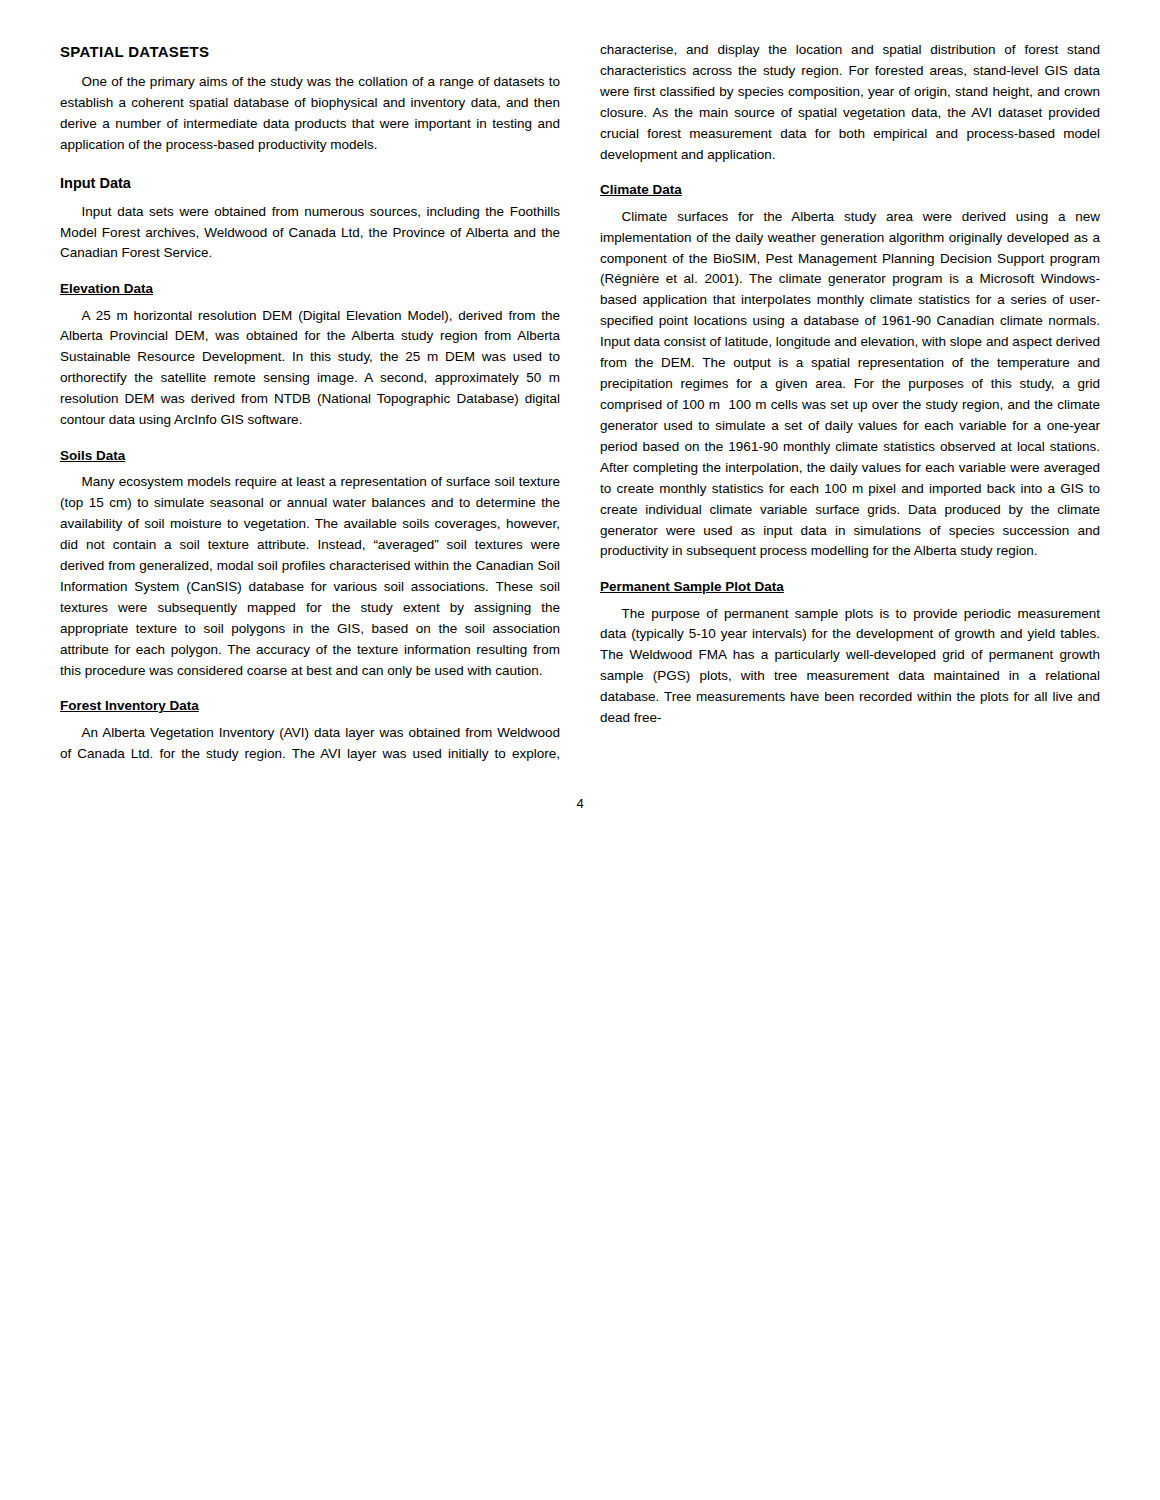SPATIAL DATASETS
One of the primary aims of the study was the collation of a range of datasets to establish a coherent spatial database of biophysical and inventory data, and then derive a number of intermediate data products that were important in testing and application of the process-based productivity models.
Input Data
Input data sets were obtained from numerous sources, including the Foothills Model Forest archives, Weldwood of Canada Ltd, the Province of Alberta and the Canadian Forest Service.
Elevation Data
A 25 m horizontal resolution DEM (Digital Elevation Model), derived from the Alberta Provincial DEM, was obtained for the Alberta study region from Alberta Sustainable Resource Development. In this study, the 25 m DEM was used to orthorectify the satellite remote sensing image. A second, approximately 50 m resolution DEM was derived from NTDB (National Topographic Database) digital contour data using ArcInfo GIS software.
Soils Data
Many ecosystem models require at least a representation of surface soil texture (top 15 cm) to simulate seasonal or annual water balances and to determine the availability of soil moisture to vegetation. The available soils coverages, however, did not contain a soil texture attribute. Instead, “averaged” soil textures were derived from generalized, modal soil profiles characterised within the Canadian Soil Information System (CanSIS) database for various soil associations. These soil textures were subsequently mapped for the study extent by assigning the appropriate texture to soil polygons in the GIS, based on the soil association attribute for each polygon. The accuracy of the texture information resulting from this procedure was considered coarse at best and can only be used with caution.
Forest Inventory Data
An Alberta Vegetation Inventory (AVI) data layer was obtained from Weldwood of Canada Ltd. for the study region. The AVI layer was used initially to explore, characterise, and display the location and spatial distribution of forest stand characteristics across the study region. For forested areas, stand-level GIS data were first classified by species composition, year of origin, stand height, and crown closure. As the main source of spatial vegetation data, the AVI dataset provided crucial forest measurement data for both empirical and process-based model development and application.
Climate Data
Climate surfaces for the Alberta study area were derived using a new implementation of the daily weather generation algorithm originally developed as a component of the BioSIM, Pest Management Planning Decision Support program (Régnière et al. 2001). The climate generator program is a Microsoft Windows-based application that interpolates monthly climate statistics for a series of user-specified point locations using a database of 1961-90 Canadian climate normals. Input data consist of latitude, longitude and elevation, with slope and aspect derived from the DEM. The output is a spatial representation of the temperature and precipitation regimes for a given area. For the purposes of this study, a grid comprised of 100 m 100 m cells was set up over the study region, and the climate generator used to simulate a set of daily values for each variable for a one-year period based on the 1961-90 monthly climate statistics observed at local stations. After completing the interpolation, the daily values for each variable were averaged to create monthly statistics for each 100 m pixel and imported back into a GIS to create individual climate variable surface grids. Data produced by the climate generator were used as input data in simulations of species succession and productivity in subsequent process modelling for the Alberta study region.
Permanent Sample Plot Data
The purpose of permanent sample plots is to provide periodic measurement data (typically 5-10 year intervals) for the development of growth and yield tables. The Weldwood FMA has a particularly well-developed grid of permanent growth sample (PGS) plots, with tree measurement data maintained in a relational database. Tree measurements have been recorded within the plots for all live and dead free-
4